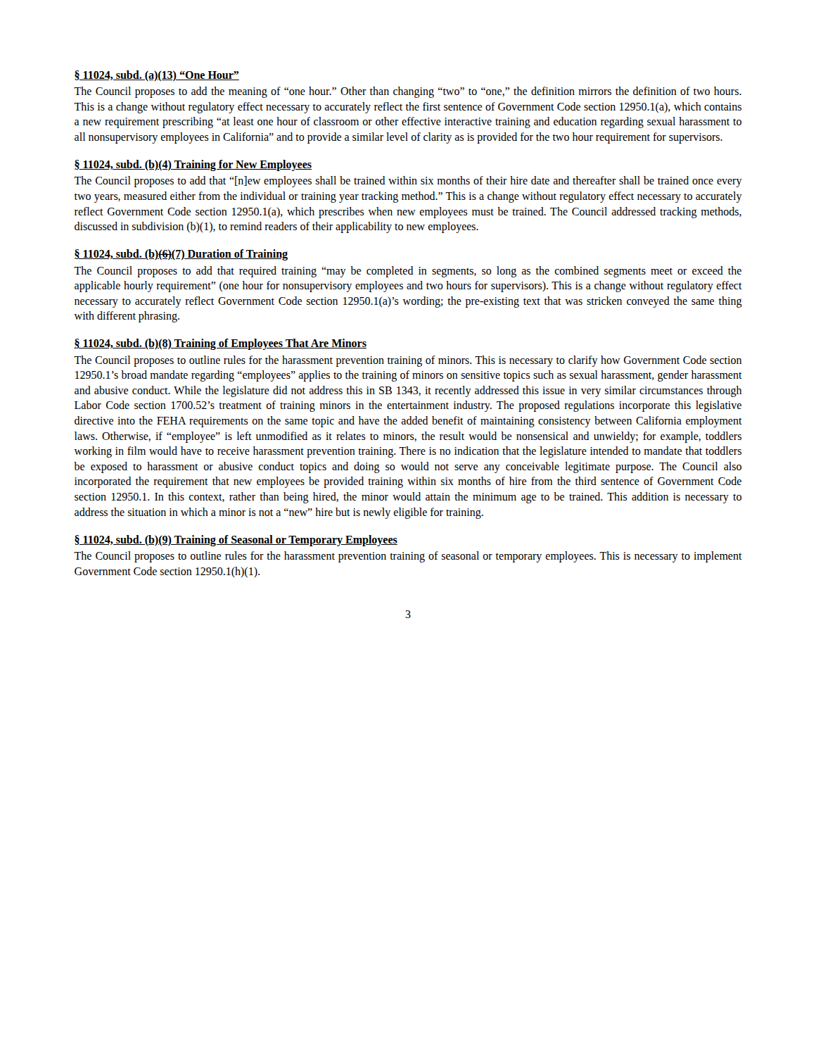§ 11024, subd. (a)(13) “One Hour”
The Council proposes to add the meaning of “one hour.” Other than changing “two” to “one,” the definition mirrors the definition of two hours. This is a change without regulatory effect necessary to accurately reflect the first sentence of Government Code section 12950.1(a), which contains a new requirement prescribing “at least one hour of classroom or other effective interactive training and education regarding sexual harassment to all nonsupervisory employees in California” and to provide a similar level of clarity as is provided for the two hour requirement for supervisors.
§ 11024, subd. (b)(4) Training for New Employees
The Council proposes to add that “[n]ew employees shall be trained within six months of their hire date and thereafter shall be trained once every two years, measured either from the individual or training year tracking method.” This is a change without regulatory effect necessary to accurately reflect Government Code section 12950.1(a), which prescribes when new employees must be trained. The Council addressed tracking methods, discussed in subdivision (b)(1), to remind readers of their applicability to new employees.
§ 11024, subd. (b)(6)(7) Duration of Training
The Council proposes to add that required training “may be completed in segments, so long as the combined segments meet or exceed the applicable hourly requirement” (one hour for nonsupervisory employees and two hours for supervisors). This is a change without regulatory effect necessary to accurately reflect Government Code section 12950.1(a)’s wording; the pre-existing text that was stricken conveyed the same thing with different phrasing.
§ 11024, subd. (b)(8) Training of Employees That Are Minors
The Council proposes to outline rules for the harassment prevention training of minors. This is necessary to clarify how Government Code section 12950.1’s broad mandate regarding “employees” applies to the training of minors on sensitive topics such as sexual harassment, gender harassment and abusive conduct. While the legislature did not address this in SB 1343, it recently addressed this issue in very similar circumstances through Labor Code section 1700.52’s treatment of training minors in the entertainment industry. The proposed regulations incorporate this legislative directive into the FEHA requirements on the same topic and have the added benefit of maintaining consistency between California employment laws. Otherwise, if “employee” is left unmodified as it relates to minors, the result would be nonsensical and unwieldy; for example, toddlers working in film would have to receive harassment prevention training. There is no indication that the legislature intended to mandate that toddlers be exposed to harassment or abusive conduct topics and doing so would not serve any conceivable legitimate purpose. The Council also incorporated the requirement that new employees be provided training within six months of hire from the third sentence of Government Code section 12950.1. In this context, rather than being hired, the minor would attain the minimum age to be trained. This addition is necessary to address the situation in which a minor is not a “new” hire but is newly eligible for training.
§ 11024, subd. (b)(9) Training of Seasonal or Temporary Employees
The Council proposes to outline rules for the harassment prevention training of seasonal or temporary employees. This is necessary to implement Government Code section 12950.1(h)(1).
3